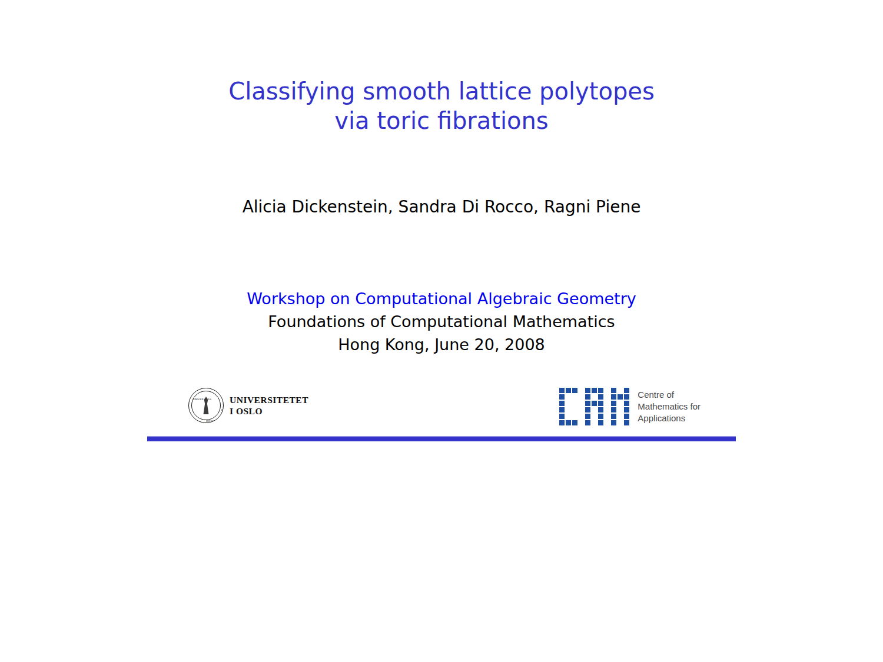Classifying smooth lattice polytopes
via toric fibrations
Alicia Dickenstein, Sandra Di Rocco, Ragni Piene
Workshop on Computational Algebraic Geometry
Foundations of Computational Mathematics
Hong Kong, June 20, 2008
UNIVERSITAS OSLOENSIS MDCCCXI
UNIVERSITETET
I OSLO
Centre of
Mathematics for
Applications